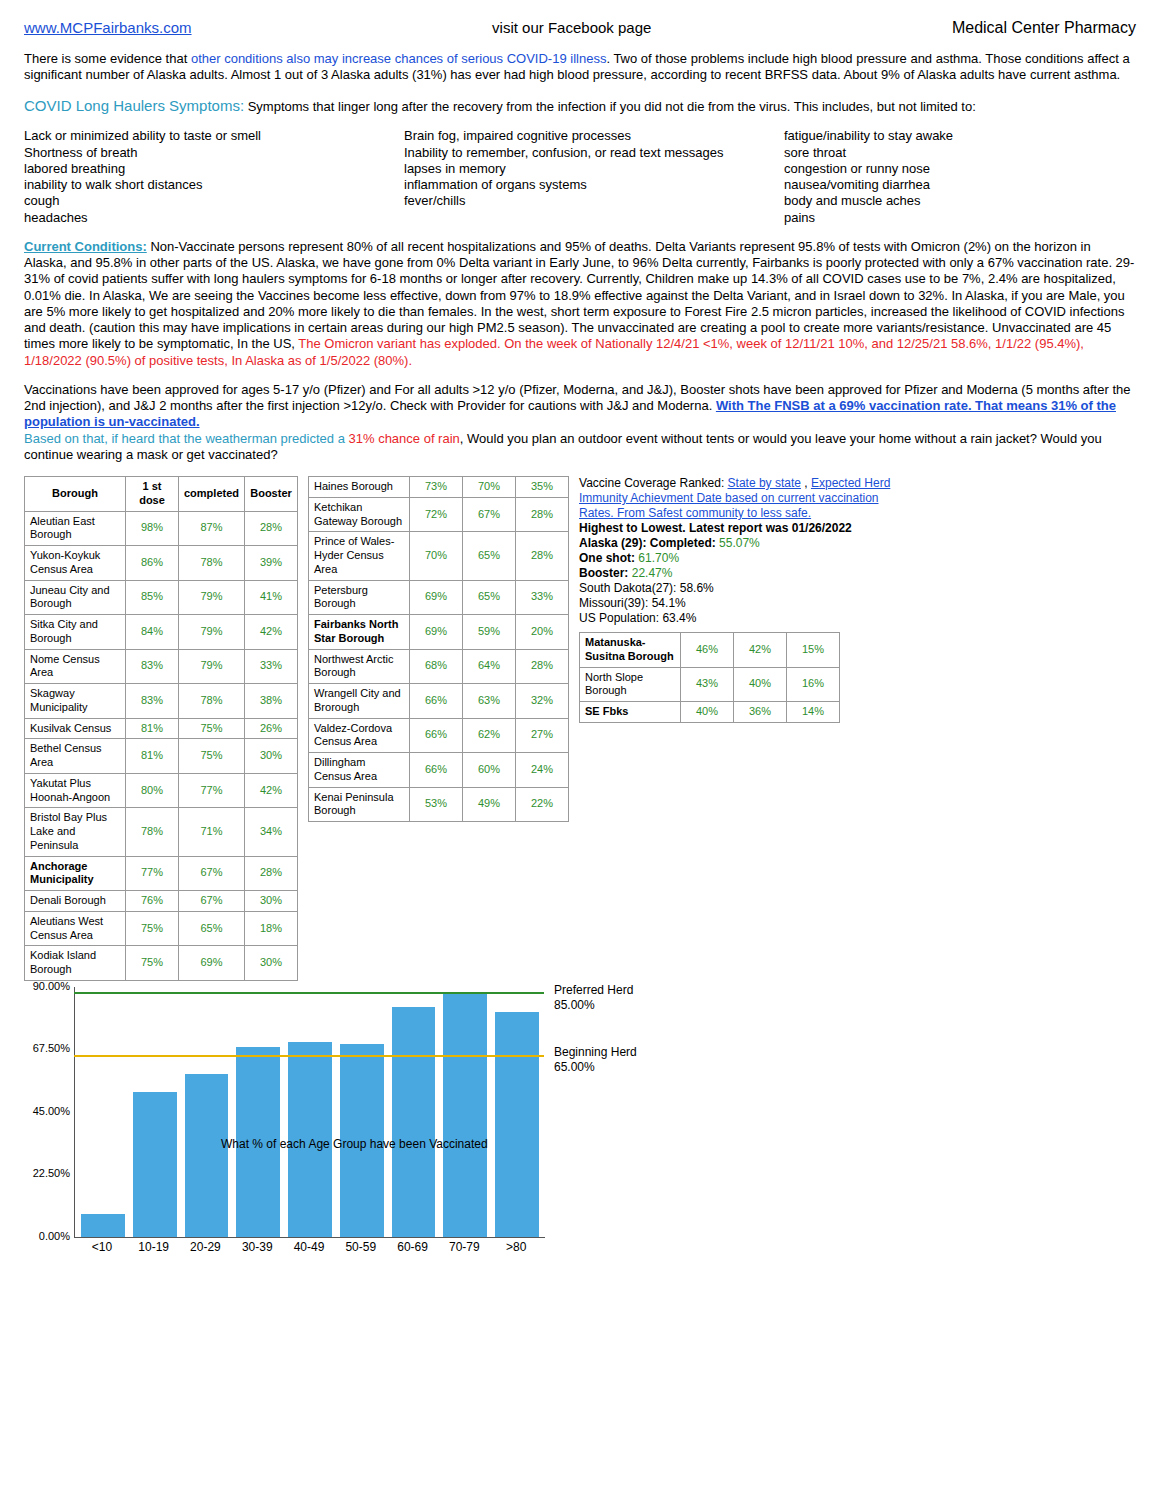www.MCPFairbanks.com visit our Facebook page Medical Center Pharmacy
There is some evidence that other conditions also may increase chances of serious COVID-19 illness. Two of those problems include high blood pressure and asthma. Those conditions affect a significant number of Alaska adults. Almost 1 out of 3 Alaska adults (31%) has ever had high blood pressure, according to recent BRFSS data. About 9% of Alaska adults have current asthma.
COVID Long Haulers Symptoms: Symptoms that linger long after the recovery from the infection if you did not die from the virus. This includes, but not limited to:
Lack or minimized ability to taste or smell
Shortness of breath
labored breathing
inability to walk short distances
cough
headaches
Brain fog, impaired cognitive processes
Inability to remember, confusion, or read text messages
lapses in memory
inflammation of organs systems
fever/chills
fatigue/inability to stay awake
sore throat
congestion or runny nose
nausea/vomiting diarrhea
body and muscle aches
pains
Current Conditions: Non-Vaccinate persons represent 80% of all recent hospitalizations and 95% of deaths. Delta Variants represent 95.8% of tests with Omicron (2%) on the horizon in Alaska, and 95.8% in other parts of the US. Alaska, we have gone from 0% Delta variant in Early June, to 96% Delta currently, Fairbanks is poorly protected with only a 67% vaccination rate. 29-31% of covid patients suffer with long haulers symptoms for 6-18 months or longer after recovery. Currently, Children make up 14.3% of all COVID cases use to be 7%, 2.4% are hospitalized, 0.01% die. In Alaska, We are seeing the Vaccines become less effective, down from 97% to 18.9% effective against the Delta Variant, and in Israel down to 32%. In Alaska, if you are Male, you are 5% more likely to get hospitalized and 20% more likely to die than females. In the west, short term exposure to Forest Fire 2.5 micron particles, increased the likelihood of COVID infections and death. (caution this may have implications in certain areas during our high PM2.5 season). The unvaccinated are creating a pool to create more variants/resistance. Unvaccinated are 45 times more likely to be symptomatic, In the US, The Omicron variant has exploded. On the week of Nationally 12/4/21 <1%, week of 12/11/21 10%, and 12/25/21 58.6%, 1/1/22 (95.4%), 1/18/2022 (90.5%) of positive tests, In Alaska as of 1/5/2022 (80%).
Vaccinations have been approved for ages 5-17 y/o (Pfizer) and For all adults >12 y/o (Pfizer, Moderna, and J&J), Booster shots have been approved for Pfizer and Moderna (5 months after the 2nd injection), and J&J 2 months after the first injection >12y/o. Check with Provider for cautions with J&J and Moderna. With The FNSB at a 69% vaccination rate. That means 31% of the population is un-vaccinated.
Based on that, if heard that the weatherman predicted a 31% chance of rain, Would you plan an outdoor event without tents or would you leave your home without a rain jacket? Would you continue wearing a mask or get vaccinated?
| Borough | 1 st dose | completed | Booster |
| --- | --- | --- | --- |
| Aleutian East Borough | 98% | 87% | 28% |
| Yukon-Koykuk Census Area | 86% | 78% | 39% |
| Juneau City and Borough | 85% | 79% | 41% |
| Sitka City and Borough | 84% | 79% | 42% |
| Nome Census Area | 83% | 79% | 33% |
| Skagway Municipality | 83% | 78% | 38% |
| Kusilvak Census | 81% | 75% | 26% |
| Bethel Census Area | 81% | 75% | 30% |
| Yakutat Plus Hoonah-Angoon | 80% | 77% | 42% |
| Bristol Bay Plus Lake and Peninsula | 78% | 71% | 34% |
| Anchorage Municipality | 77% | 67% | 28% |
| Denali Borough | 76% | 67% | 30% |
| Aleutians West Census Area | 75% | 65% | 18% |
| Kodiak Island Borough | 75% | 69% | 30% |
| Haines Borough | 73% | 70% | 35% |
| Ketchikan Gateway Borough | 72% | 67% | 28% |
| Prince of Wales-Hyder Census Area | 70% | 65% | 28% |
| Petersburg Borough | 69% | 65% | 33% |
| Fairbanks North Star Borough | 69% | 59% | 20% |
| Northwest Arctic Borough | 68% | 64% | 28% |
| Wrangell City and Brorough | 66% | 63% | 32% |
| Valdez-Cordova Census Area | 66% | 62% | 27% |
| Dillingham Census Area | 66% | 60% | 24% |
| Kenai Peninsula Borough | 53% | 49% | 22% |
Vaccine Coverage Ranked: State by state , Expected Herd Immunity Achievment Date based on current vaccination Rates. From Safest community to less safe.
Highest to Lowest. Latest report was 01/26/2022
Alaska (29): Completed: 55.07%
One shot: 61.70%
Booster: 22.47%
South Dakota(27): 58.6%
Missouri(39): 54.1%
US Population: 63.4%
| Matanuska-Susitna Borough | 46% | 42% | 15% |
| North Slope Borough | 43% | 40% | 16% |
| SE Fbks | 40% | 36% | 14% |
90.00% 67.50% 45.00% 22.50% 0.00%
What % of each Age Group have been Vaccinated
Preferred Herd
85.00%
Beginning Herd
65.00%
<10 10-19 20-29 30-39 40-49 50-59 60-69 70-79 >80